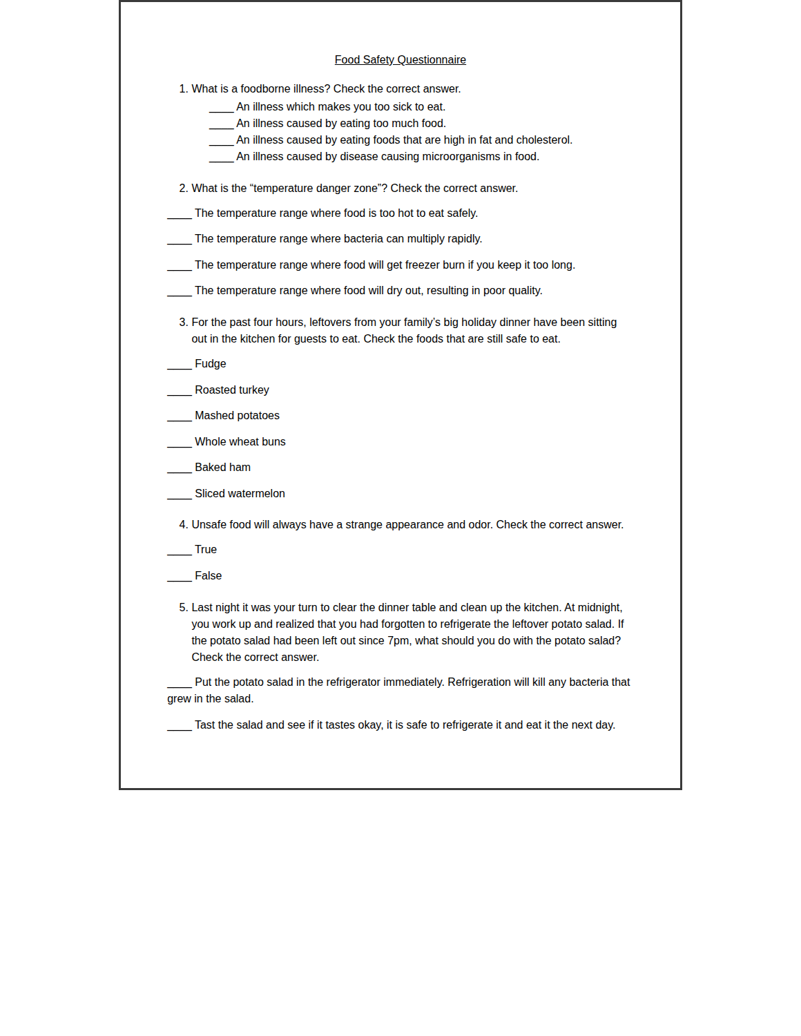Food Safety Questionnaire
What is a foodborne illness? Check the correct answer.
____ An illness which makes you too sick to eat.
____ An illness caused by eating too much food.
____ An illness caused by eating foods that are high in fat and cholesterol.
____ An illness caused by disease causing microorganisms in food.
What is the “temperature danger zone”? Check the correct answer.
____ The temperature range where food is too hot to eat safely.
____ The temperature range where bacteria can multiply rapidly.
____ The temperature range where food will get freezer burn if you keep it too long.
____ The temperature range where food will dry out, resulting in poor quality.
For the past four hours, leftovers from your family’s big holiday dinner have been sitting out in the kitchen for guests to eat. Check the foods that are still safe to eat.
____ Fudge
____ Roasted turkey
____ Mashed potatoes
____ Whole wheat buns
____ Baked ham
____ Sliced watermelon
Unsafe food will always have a strange appearance and odor. Check the correct answer.
____ True
____ False
Last night it was your turn to clear the dinner table and clean up the kitchen. At midnight, you work up and realized that you had forgotten to refrigerate the leftover potato salad. If the potato salad had been left out since 7pm, what should you do with the potato salad? Check the correct answer.
____ Put the potato salad in the refrigerator immediately. Refrigeration will kill any bacteria that grew in the salad.
____ Tast the salad and see if it tastes okay, it is safe to refrigerate it and eat it the next day.